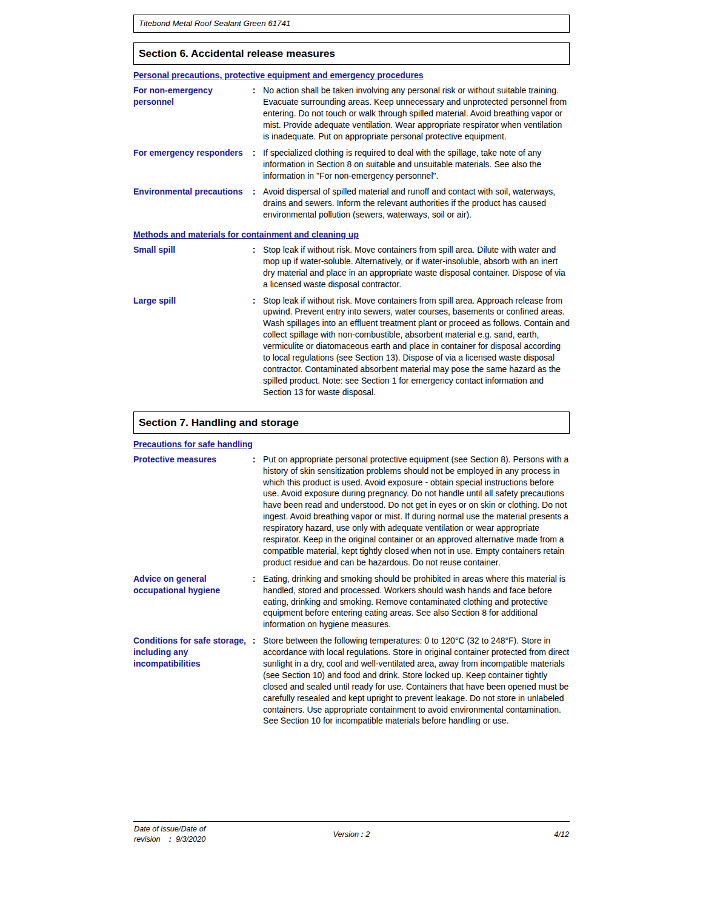Titebond Metal Roof Sealant Green 61741
Section 6. Accidental release measures
Personal precautions, protective equipment and emergency procedures
| For non-emergency personnel | : | No action shall be taken involving any personal risk or without suitable training. Evacuate surrounding areas. Keep unnecessary and unprotected personnel from entering. Do not touch or walk through spilled material. Avoid breathing vapor or mist. Provide adequate ventilation. Wear appropriate respirator when ventilation is inadequate. Put on appropriate personal protective equipment. |
| For emergency responders | : | If specialized clothing is required to deal with the spillage, take note of any information in Section 8 on suitable and unsuitable materials. See also the information in "For non-emergency personnel". |
| Environmental precautions | : | Avoid dispersal of spilled material and runoff and contact with soil, waterways, drains and sewers. Inform the relevant authorities if the product has caused environmental pollution (sewers, waterways, soil or air). |
Methods and materials for containment and cleaning up
| Small spill | : | Stop leak if without risk. Move containers from spill area. Dilute with water and mop up if water-soluble. Alternatively, or if water-insoluble, absorb with an inert dry material and place in an appropriate waste disposal container. Dispose of via a licensed waste disposal contractor. |
| Large spill | : | Stop leak if without risk. Move containers from spill area. Approach release from upwind. Prevent entry into sewers, water courses, basements or confined areas. Wash spillages into an effluent treatment plant or proceed as follows. Contain and collect spillage with non-combustible, absorbent material e.g. sand, earth, vermiculite or diatomaceous earth and place in container for disposal according to local regulations (see Section 13). Dispose of via a licensed waste disposal contractor. Contaminated absorbent material may pose the same hazard as the spilled product. Note: see Section 1 for emergency contact information and Section 13 for waste disposal. |
Section 7. Handling and storage
Precautions for safe handling
| Protective measures | : | Put on appropriate personal protective equipment (see Section 8). Persons with a history of skin sensitization problems should not be employed in any process in which this product is used. Avoid exposure - obtain special instructions before use. Avoid exposure during pregnancy. Do not handle until all safety precautions have been read and understood. Do not get in eyes or on skin or clothing. Do not ingest. Avoid breathing vapor or mist. If during normal use the material presents a respiratory hazard, use only with adequate ventilation or wear appropriate respirator. Keep in the original container or an approved alternative made from a compatible material, kept tightly closed when not in use. Empty containers retain product residue and can be hazardous. Do not reuse container. |
| Advice on general occupational hygiene | : | Eating, drinking and smoking should be prohibited in areas where this material is handled, stored and processed. Workers should wash hands and face before eating, drinking and smoking. Remove contaminated clothing and protective equipment before entering eating areas. See also Section 8 for additional information on hygiene measures. |
| Conditions for safe storage, including any incompatibilities | : | Store between the following temperatures: 0 to 120°C (32 to 248°F). Store in accordance with local regulations. Store in original container protected from direct sunlight in a dry, cool and well-ventilated area, away from incompatible materials (see Section 10) and food and drink. Store locked up. Keep container tightly closed and sealed until ready for use. Containers that have been opened must be carefully resealed and kept upright to prevent leakage. Do not store in unlabeled containers. Use appropriate containment to avoid environmental contamination. See Section 10 for incompatible materials before handling or use. |
| Date of issue/Date of revision : 9/3/2020 | Version : 2 | 4/12 |